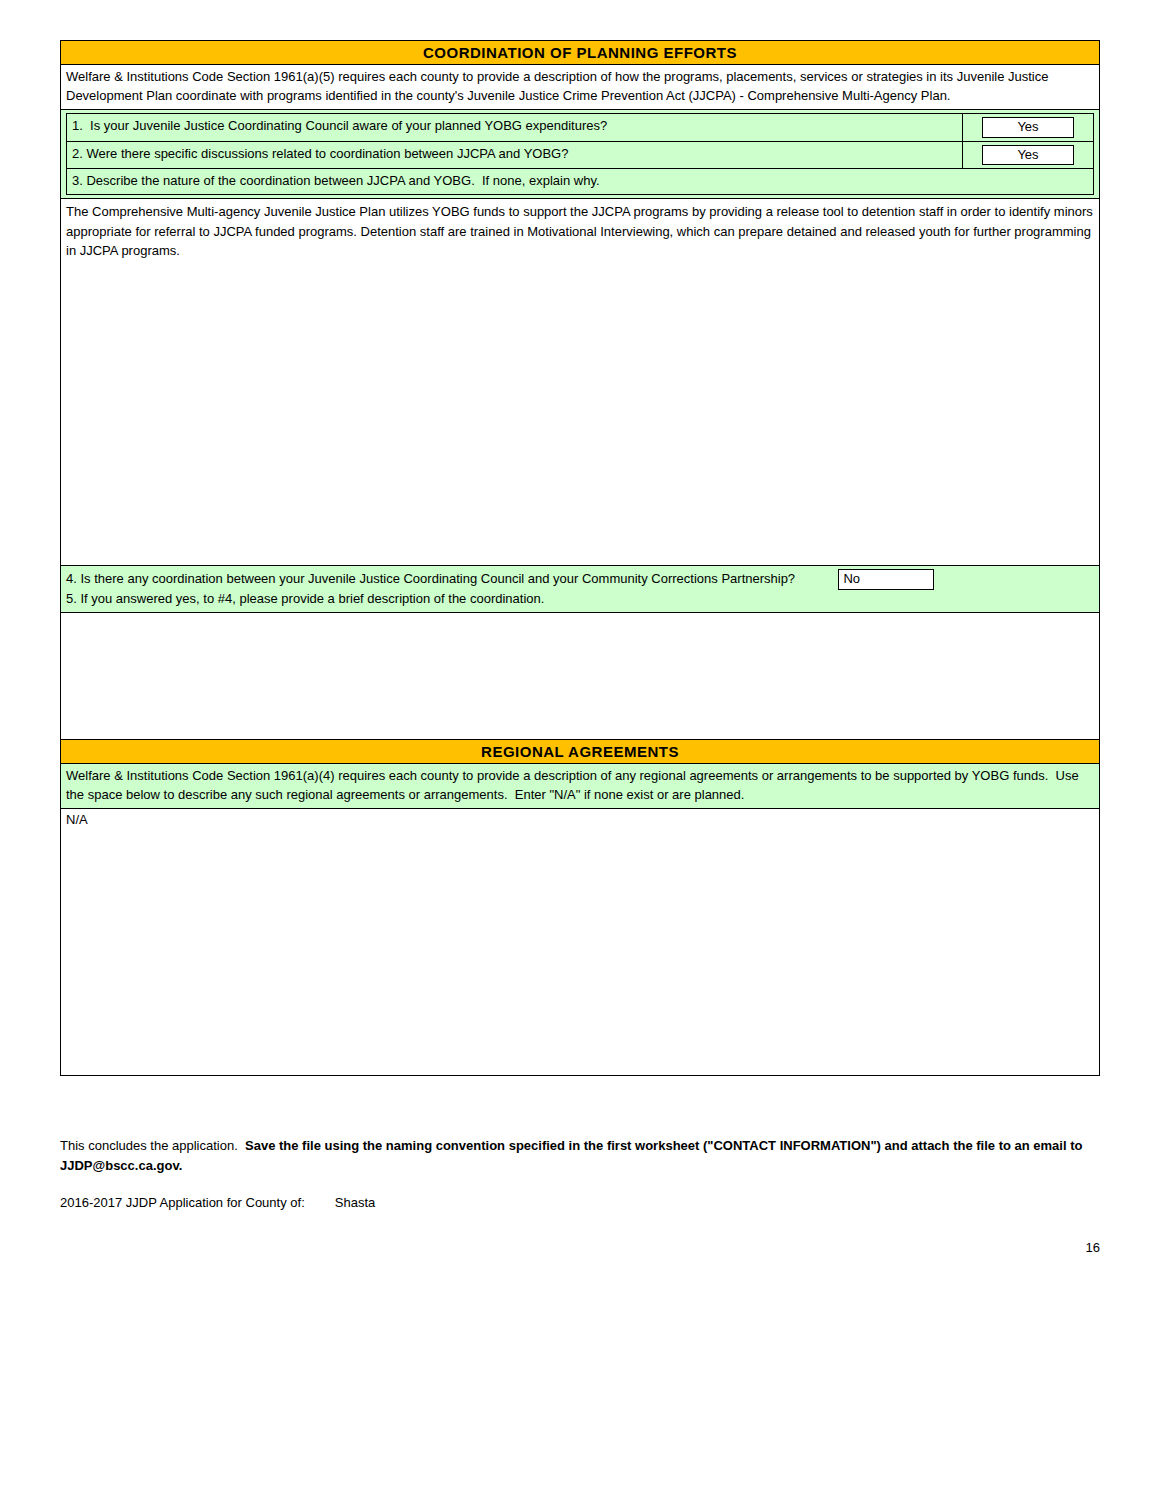| COORDINATION OF PLANNING EFFORTS |
| Welfare & Institutions Code Section 1961(a)(5) requires each county to provide a description of how the programs, placements, services or strategies in its Juvenile Justice Development Plan coordinate with programs identified in the county's Juvenile Justice Crime Prevention Act (JJCPA) - Comprehensive Multi-Agency Plan. |
| / 1. Is your Juvenile Justice Coordinating Council aware of your planned YOBG expenditures? / Yes / / 2. Were there specific discussions related to coordination between JJCPA and YOBG? / Yes / / 3. Describe the nature of the coordination between JJCPA and YOBG. If none, explain why. / |
| The Comprehensive Multi-agency Juvenile Justice Plan utilizes YOBG funds to support the JJCPA programs by providing a release tool to detention staff in order to identify minors appropriate for referral to JJCPA funded programs. Detention staff are trained in Motivational Interviewing, which can prepare detained and released youth for further programming in JJCPA programs. |
| 4. Is there any coordination between your Juvenile Justice Coordinating Council and your Community Corrections Partnership? No 5. If you answered yes, to #4, please provide a brief description of the coordination. |
| REGIONAL AGREEMENTS |
| Welfare & Institutions Code Section 1961(a)(4) requires each county to provide a description of any regional agreements or arrangements to be supported by YOBG funds. Use the space below to describe any such regional agreements or arrangements. Enter "N/A" if none exist or are planned. |
| N/A |
This concludes the application. Save the file using the naming convention specified in the first worksheet ("CONTACT INFORMATION") and attach the file to an email to JJDP@bscc.ca.gov.
2016-2017 JJDP Application for County of:Shasta
16